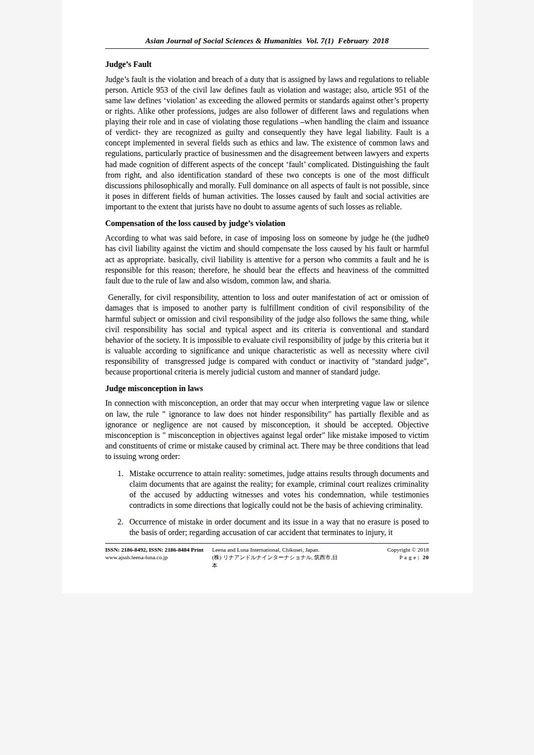Asian Journal of Social Sciences & Humanities Vol. 7(1) February 2018
Judge’s Fault
Judge’s fault is the violation and breach of a duty that is assigned by laws and regulations to reliable person. Article 953 of the civil law defines fault as violation and wastage; also, article 951 of the same law defines ‘violation’ as exceeding the allowed permits or standards against other’s property or rights. Alike other professions, judges are also follower of different laws and regulations when playing their role and in case of violating those regulations –when handling the claim and issuance of verdict- they are recognized as guilty and consequently they have legal liability. Fault is a concept implemented in several fields such as ethics and law. The existence of common laws and regulations, particularly practice of businessmen and the disagreement between lawyers and experts had made cognition of different aspects of the concept ‘fault’ complicated. Distinguishing the fault from right, and also identification standard of these two concepts is one of the most difficult discussions philosophically and morally. Full dominance on all aspects of fault is not possible, since it poses in different fields of human activities. The losses caused by fault and social activities are important to the extent that jurists have no doubt to assume agents of such losses as reliable.
Compensation of the loss caused by judge’s violation
According to what was said before, in case of imposing loss on someone by judge he (the judhe0 has civil liability against the victim and should compensate the loss caused by his fault or harmful act as appropriate. basically, civil liability is attentive for a person who commits a fault and he is responsible for this reason; therefore, he should bear the effects and heaviness of the committed fault due to the rule of law and also wisdom, common law, and sharia.
Generally, for civil responsibility, attention to loss and outer manifestation of act or omission of damages that is imposed to another party is fulfillment condition of civil responsibility of the harmful subject or omission and civil responsibility of the judge also follows the same thing, while civil responsibility has social and typical aspect and its criteria is conventional and standard behavior of the society. It is impossible to evaluate civil responsibility of judge by this criteria but it is valuable according to significance and unique characteristic as well as necessity where civil responsibility of transgressed judge is compared with conduct or inactivity of "standard judge", because proportional criteria is merely judicial custom and manner of standard judge.
Judge misconception in laws
In connection with misconception, an order that may occur when interpreting vague law or silence on law, the rule " ignorance to law does not hinder responsibility" has partially flexible and as ignorance or negligence are not caused by misconception, it should be accepted. Objective misconception is " misconception in objectives against legal order" like mistake imposed to victim and constituents of crime or mistake caused by criminal act. There may be three conditions that lead to issuing wrong order:
Mistake occurrence to attain reality: sometimes, judge attains results through documents and claim documents that are against the reality; for example, criminal court realizes criminality of the accused by adducting witnesses and votes his condemnation, while testimonies contradicts in some directions that logically could not be the basis of achieving criminality.
Occurrence of mistake in order document and its issue in a way that no erasure is posed to the basis of order; regarding accusation of car accident that terminates to injury, it
ISSN: 2186-8492, ISSN: 2186-8484 Print
www.ajssh.leena-luna.co.jp
Leena and Luna International, Chikusei, Japan.
(株) リナアンドルナインターナショナル, 筑西市,日本
Copyright © 2018
P a g e | 20